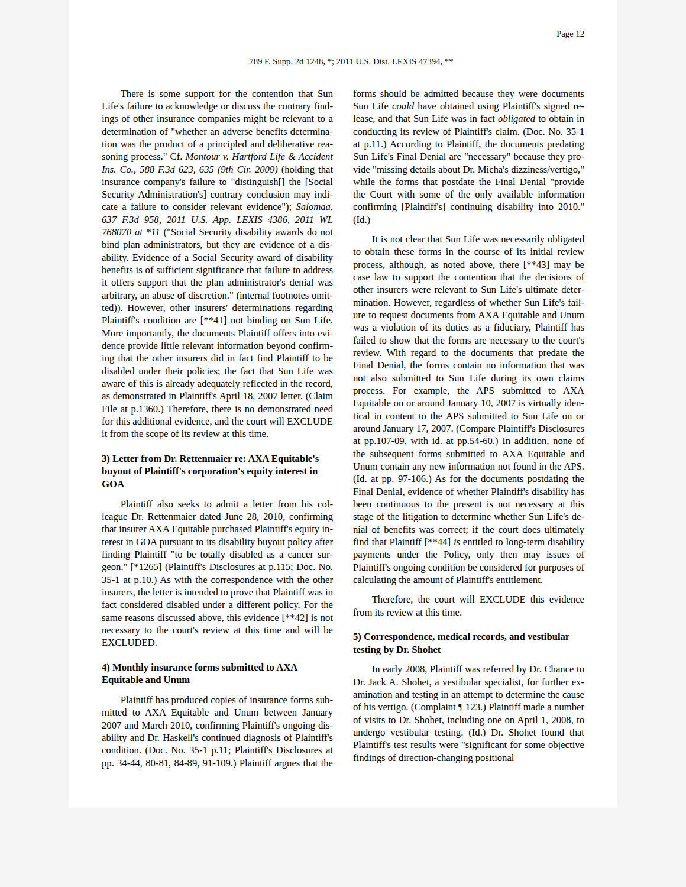Page 12
789 F. Supp. 2d 1248, *; 2011 U.S. Dist. LEXIS 47394, **
There is some support for the contention that Sun Life's failure to acknowledge or discuss the contrary findings of other insurance companies might be relevant to a determination of "whether an adverse benefits determination was the product of a principled and deliberative reasoning process." Cf. Montour v. Hartford Life & Accident Ins. Co., 588 F.3d 623, 635 (9th Cir. 2009) (holding that insurance company's failure to "distinguish[] the [Social Security Administration's] contrary conclusion may indicate a failure to consider relevant evidence"); Salomaa, 637 F.3d 958, 2011 U.S. App. LEXIS 4386, 2011 WL 768070 at *11 ("Social Security disability awards do not bind plan administrators, but they are evidence of a disability. Evidence of a Social Security award of disability benefits is of sufficient significance that failure to address it offers support that the plan administrator's denial was arbitrary, an abuse of discretion." (internal footnotes omitted)). However, other insurers' determinations regarding Plaintiff's condition are [**41] not binding on Sun Life. More importantly, the documents Plaintiff offers into evidence provide little relevant information beyond confirming that the other insurers did in fact find Plaintiff to be disabled under their policies; the fact that Sun Life was aware of this is already adequately reflected in the record, as demonstrated in Plaintiff's April 18, 2007 letter. (Claim File at p.1360.) Therefore, there is no demonstrated need for this additional evidence, and the court will EXCLUDE it from the scope of its review at this time.
3) Letter from Dr. Rettenmaier re: AXA Equitable's buyout of Plaintiff's corporation's equity interest in GOA
Plaintiff also seeks to admit a letter from his colleague Dr. Rettenmaier dated June 28, 2010, confirming that insurer AXA Equitable purchased Plaintiff's equity interest in GOA pursuant to its disability buyout policy after finding Plaintiff "to be totally disabled as a cancer surgeon." [*1265] (Plaintiff's Disclosures at p.115; Doc. No. 35-1 at p.10.) As with the correspondence with the other insurers, the letter is intended to prove that Plaintiff was in fact considered disabled under a different policy. For the same reasons discussed above, this evidence [**42] is not necessary to the court's review at this time and will be EXCLUDED.
4) Monthly insurance forms submitted to AXA Equitable and Unum
Plaintiff has produced copies of insurance forms submitted to AXA Equitable and Unum between January 2007 and March 2010, confirming Plaintiff's ongoing disability and Dr. Haskell's continued diagnosis of Plaintiff's condition. (Doc. No. 35-1 p.11; Plaintiff's Disclosures at pp. 34-44, 80-81, 84-89, 91-109.) Plaintiff argues that the forms should be admitted because they were documents Sun Life could have obtained using Plaintiff's signed release, and that Sun Life was in fact obligated to obtain in conducting its review of Plaintiff's claim. (Doc. No. 35-1 at p.11.) According to Plaintiff, the documents predating Sun Life's Final Denial are "necessary" because they provide "missing details about Dr. Micha's dizziness/vertigo," while the forms that postdate the Final Denial "provide the Court with some of the only available information confirming [Plaintiff's] continuing disability into 2010." (Id.)
It is not clear that Sun Life was necessarily obligated to obtain these forms in the course of its initial review process, although, as noted above, there [**43] may be case law to support the contention that the decisions of other insurers were relevant to Sun Life's ultimate determination. However, regardless of whether Sun Life's failure to request documents from AXA Equitable and Unum was a violation of its duties as a fiduciary, Plaintiff has failed to show that the forms are necessary to the court's review. With regard to the documents that predate the Final Denial, the forms contain no information that was not also submitted to Sun Life during its own claims process. For example, the APS submitted to AXA Equitable on or around January 10, 2007 is virtually identical in content to the APS submitted to Sun Life on or around January 17, 2007. (Compare Plaintiff's Disclosures at pp.107-09, with id. at pp.54-60.) In addition, none of the subsequent forms submitted to AXA Equitable and Unum contain any new information not found in the APS. (Id. at pp. 97-106.) As for the documents postdating the Final Denial, evidence of whether Plaintiff's disability has been continuous to the present is not necessary at this stage of the litigation to determine whether Sun Life's denial of benefits was correct; if the court does ultimately find that Plaintiff [**44] is entitled to long-term disability payments under the Policy, only then may issues of Plaintiff's ongoing condition be considered for purposes of calculating the amount of Plaintiff's entitlement.
Therefore, the court will EXCLUDE this evidence from its review at this time.
5) Correspondence, medical records, and vestibular testing by Dr. Shohet
In early 2008, Plaintiff was referred by Dr. Chance to Dr. Jack A. Shohet, a vestibular specialist, for further examination and testing in an attempt to determine the cause of his vertigo. (Complaint ¶ 123.) Plaintiff made a number of visits to Dr. Shohet, including one on April 1, 2008, to undergo vestibular testing. (Id.) Dr. Shohet found that Plaintiff's test results were "significant for some objective findings of direction-changing positional